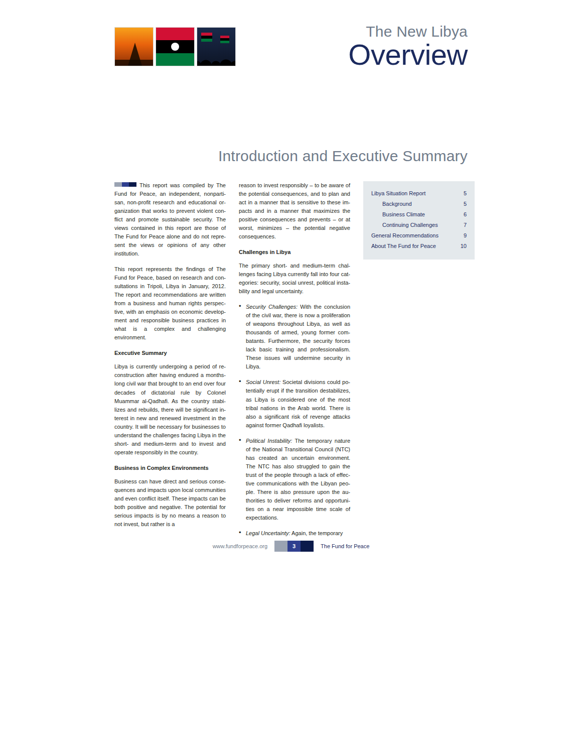The New Libya
Overview
Introduction and Executive Summary
This report was compiled by The Fund for Peace, an independent, nonpartisan, non-profit research and educational organization that works to prevent violent conflict and promote sustainable security. The views contained in this report are those of The Fund for Peace alone and do not represent the views or opinions of any other institution.
This report represents the findings of The Fund for Peace, based on research and consultations in Tripoli, Libya in January, 2012. The report and recommendations are written from a business and human rights perspective, with an emphasis on economic development and responsible business practices in what is a complex and challenging environment.
Executive Summary
Libya is currently undergoing a period of reconstruction after having endured a months-long civil war that brought to an end over four decades of dictatorial rule by Colonel Muammar al-Qadhafi. As the country stabilizes and rebuilds, there will be significant interest in new and renewed investment in the country. It will be necessary for businesses to understand the challenges facing Libya in the short- and medium-term and to invest and operate responsibly in the country.
Business in Complex Environments
Business can have direct and serious consequences and impacts upon local communities and even conflict itself. These impacts can be both positive and negative. The potential for serious impacts is by no means a reason to not invest, but rather is a
reason to invest responsibly – to be aware of the potential consequences, and to plan and act in a manner that is sensitive to these impacts and in a manner that maximizes the positive consequences and prevents – or at worst, minimizes – the potential negative consequences.
Challenges in Libya
The primary short- and medium-term challenges facing Libya currently fall into four categories: security, social unrest, political instability and legal uncertainty.
Security Challenges: With the conclusion of the civil war, there is now a proliferation of weapons throughout Libya, as well as thousands of armed, young former combatants. Furthermore, the security forces lack basic training and professionalism. These issues will undermine security in Libya.
Social Unrest: Societal divisions could potentially erupt if the transition destabilizes, as Libya is considered one of the most tribal nations in the Arab world. There is also a significant risk of revenge attacks against former Qadhafi loyalists.
Political Instability: The temporary nature of the National Transitional Council (NTC) has created an uncertain environment. The NTC has also struggled to gain the trust of the people through a lack of effective communications with the Libyan people. There is also pressure upon the authorities to deliver reforms and opportunities on a near impossible time scale of expectations.
Legal Uncertainty: Again, the temporary
Libya Situation Report 5
Background 5
Business Climate 6
Continuing Challenges 7
General Recommendations 9
About The Fund for Peace 10
www.fundforpeace.org 3 The Fund for Peace